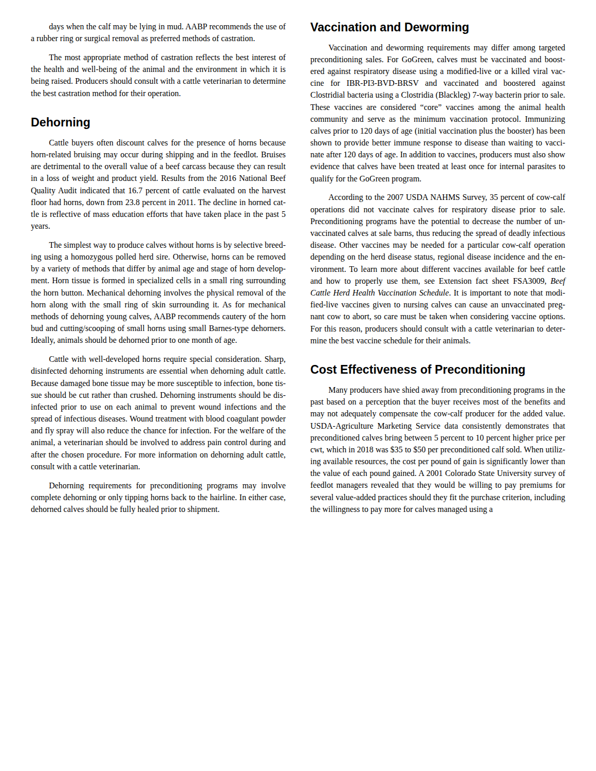days when the calf may be lying in mud. AABP recommends the use of a rubber ring or surgical removal as preferred methods of castration.
The most appropriate method of castration reflects the best interest of the health and well-being of the animal and the environment in which it is being raised. Producers should consult with a cattle veterinarian to determine the best castration method for their operation.
Dehorning
Cattle buyers often discount calves for the presence of horns because horn-related bruising may occur during shipping and in the feedlot. Bruises are detrimental to the overall value of a beef carcass because they can result in a loss of weight and product yield. Results from the 2016 National Beef Quality Audit indicated that 16.7 percent of cattle evaluated on the harvest floor had horns, down from 23.8 percent in 2011. The decline in horned cattle is reflective of mass education efforts that have taken place in the past 5 years.
The simplest way to produce calves without horns is by selective breeding using a homozygous polled herd sire. Otherwise, horns can be removed by a variety of methods that differ by animal age and stage of horn development. Horn tissue is formed in specialized cells in a small ring surrounding the horn button. Mechanical dehorning involves the physical removal of the horn along with the small ring of skin surrounding it. As for mechanical methods of dehorning young calves, AABP recommends cautery of the horn bud and cutting/scooping of small horns using small Barnes-type dehorners. Ideally, animals should be dehorned prior to one month of age.
Cattle with well-developed horns require special consideration. Sharp, disinfected dehorning instruments are essential when dehorning adult cattle. Because damaged bone tissue may be more susceptible to infection, bone tissue should be cut rather than crushed. Dehorning instruments should be disinfected prior to use on each animal to prevent wound infections and the spread of infectious diseases. Wound treatment with blood coagulant powder and fly spray will also reduce the chance for infection. For the welfare of the animal, a veterinarian should be involved to address pain control during and after the chosen procedure. For more information on dehorning adult cattle, consult with a cattle veterinarian.
Dehorning requirements for preconditioning programs may involve complete dehorning or only tipping horns back to the hairline. In either case, dehorned calves should be fully healed prior to shipment.
Vaccination and Deworming
Vaccination and deworming requirements may differ among targeted preconditioning sales. For GoGreen, calves must be vaccinated and boostered against respiratory disease using a modified-live or a killed viral vaccine for IBR-PI3-BVD-BRSV and vaccinated and boostered against Clostridial bacteria using a Clostridia (Blackleg) 7-way bacterin prior to sale. These vaccines are considered “core” vaccines among the animal health community and serve as the minimum vaccination protocol. Immunizing calves prior to 120 days of age (initial vaccination plus the booster) has been shown to provide better immune response to disease than waiting to vaccinate after 120 days of age. In addition to vaccines, producers must also show evidence that calves have been treated at least once for internal parasites to qualify for the GoGreen program.
According to the 2007 USDA NAHMS Survey, 35 percent of cow-calf operations did not vaccinate calves for respiratory disease prior to sale. Preconditioning programs have the potential to decrease the number of unvaccinated calves at sale barns, thus reducing the spread of deadly infectious disease. Other vaccines may be needed for a particular cow-calf operation depending on the herd disease status, regional disease incidence and the environment. To learn more about different vaccines available for beef cattle and how to properly use them, see Extension fact sheet FSA3009, Beef Cattle Herd Health Vaccination Schedule. It is important to note that modified-live vaccines given to nursing calves can cause an unvaccinated pregnant cow to abort, so care must be taken when considering vaccine options. For this reason, producers should consult with a cattle veterinarian to determine the best vaccine schedule for their animals.
Cost Effectiveness of Preconditioning
Many producers have shied away from preconditioning programs in the past based on a perception that the buyer receives most of the benefits and may not adequately compensate the cow-calf producer for the added value. USDA-Agriculture Marketing Service data consistently demonstrates that preconditioned calves bring between 5 percent to 10 percent higher price per cwt, which in 2018 was $35 to $50 per preconditioned calf sold. When utilizing available resources, the cost per pound of gain is significantly lower than the value of each pound gained. A 2001 Colorado State University survey of feedlot managers revealed that they would be willing to pay premiums for several value-added practices should they fit the purchase criterion, including the willingness to pay more for calves managed using a